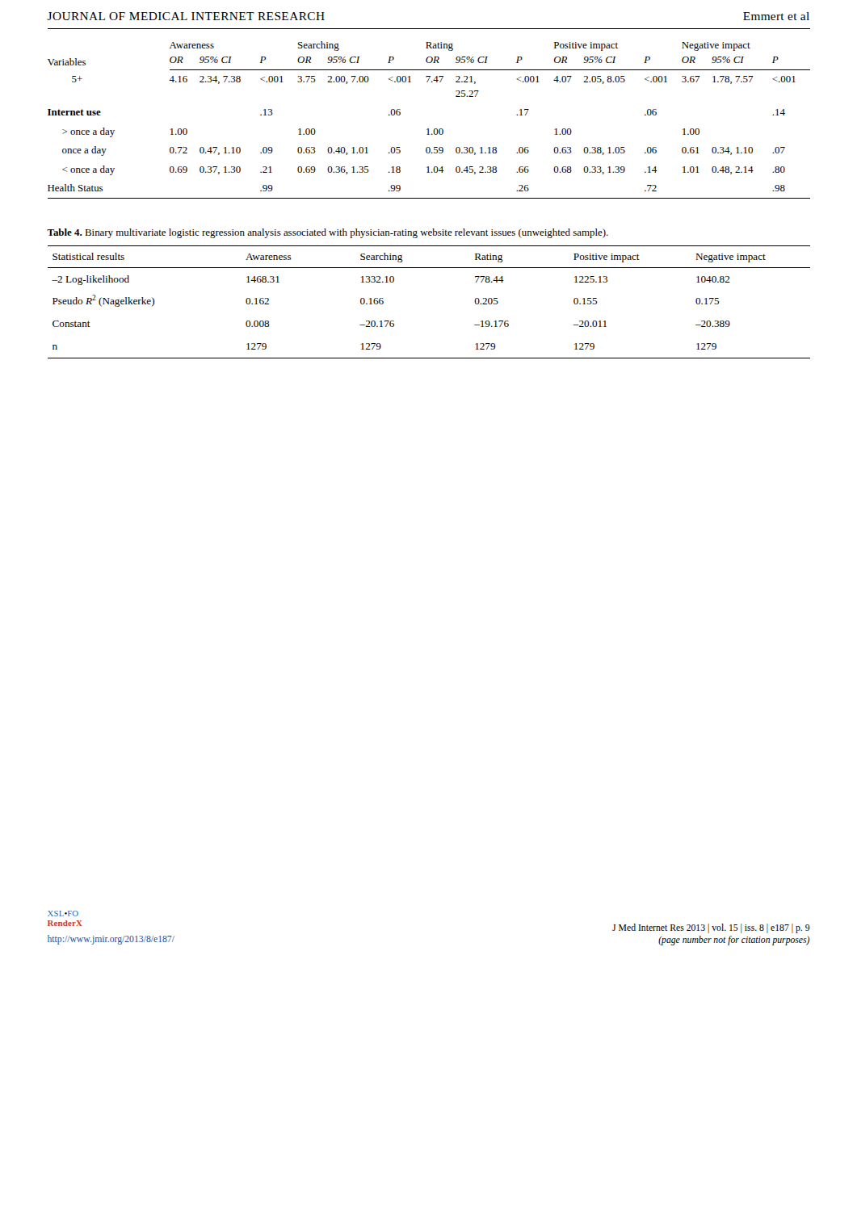Journal of Medical Internet Research
Emmert et al
| Variables | Awareness | Searching | Rating | Positive impact | Negative impact |
| --- | --- | --- | --- | --- | --- |
| OR | 95% CI | P | OR | 95% CI | P | OR | 95% CI | P | OR | 95% CI | P | OR | 95% CI | P |
| 5+ | 4.16 | 2.34, 7.38 | <.001 | 3.75 | 2.00, 7.00 | <.001 | 7.47 | 2.21, 25.27 | <.001 | 4.07 | 2.05, 8.05 | <.001 | 3.67 | 1.78, 7.57 | <.001 |
| Internet use | | | .13 | | | .06 | | | .17 | | | .06 | | | .14 |
| > once a day | 1.00 | | | 1.00 | | | 1.00 | | | 1.00 | | | 1.00 | | |
| once a day | 0.72 | 0.47, 1.10 | .09 | 0.63 | 0.40, 1.01 | .05 | 0.59 | 0.30, 1.18 | .06 | 0.63 | 0.38, 1.05 | .06 | 0.61 | 0.34, 1.10 | .07 |
| < once a day | 0.69 | 0.37, 1.30 | .21 | 0.69 | 0.36, 1.35 | .18 | 1.04 | 0.45, 2.38 | .66 | 0.68 | 0.33, 1.39 | .14 | 1.01 | 0.48, 2.14 | .80 |
| Health Status | | | .99 | | | .99 | | | .26 | | | .72 | | | .98 |
Table 4. Binary multivariate logistic regression analysis associated with physician-rating website relevant issues (unweighted sample).
| Statistical results | Awareness | Searching | Rating | Positive impact | Negative impact |
| --- | --- | --- | --- | --- | --- |
| –2 Log-likelihood | 1468.31 | 1332.10 | 778.44 | 1225.13 | 1040.82 |
| Pseudo R 2 (Nagelkerke) | 0.162 | 0.166 | 0.205 | 0.155 | 0.175 |
| Constant | 0.008 | –20.176 | –19.176 | –20.011 | –20.389 |
| n | 1279 | 1279 | 1279 | 1279 | 1279 |
XSL•FO
RenderX
http://www.jmir.org/2013/8/e187/
J Med Internet Res 2013 | vol. 15 | iss. 8 | e187 | p. 9
(page number not for citation purposes)